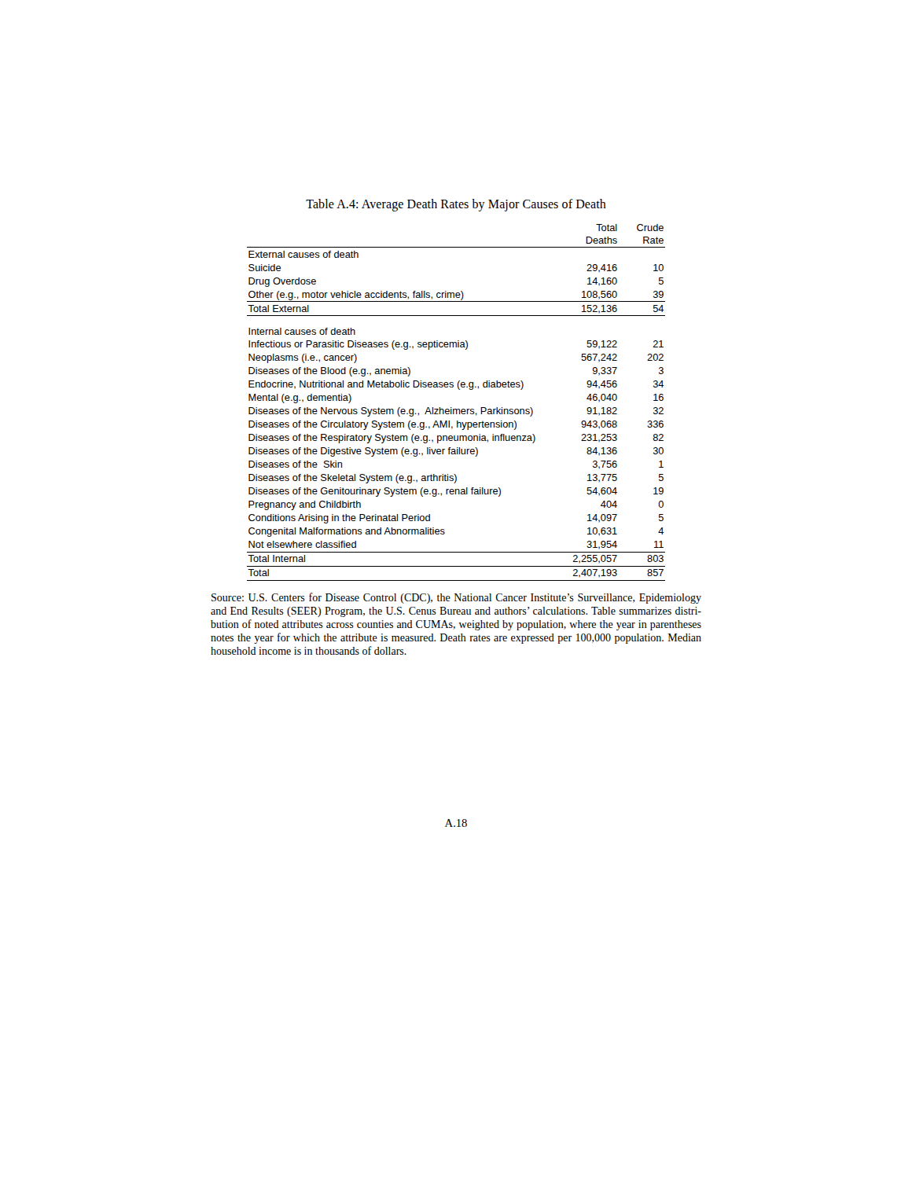Table A.4: Average Death Rates by Major Causes of Death
| | Total | Crude |
| --- | --- | --- |
| | Deaths | Rate |
| External causes of death | | |
| Suicide | 29,416 | 10 |
| Drug Overdose | 14,160 | 5 |
| Other (e.g., motor vehicle accidents, falls, crime) | 108,560 | 39 |
| Total External | 152,136 | 54 |
| Internal causes of death | | |
| Infectious or Parasitic Diseases (e.g., septicemia) | 59,122 | 21 |
| Neoplasms (i.e., cancer) | 567,242 | 202 |
| Diseases of the Blood (e.g., anemia) | 9,337 | 3 |
| Endocrine, Nutritional and Metabolic Diseases (e.g., diabetes) | 94,456 | 34 |
| Mental (e.g., dementia) | 46,040 | 16 |
| Diseases of the Nervous System (e.g., Alzheimers, Parkinsons) | 91,182 | 32 |
| Diseases of the Circulatory System (e.g., AMI, hypertension) | 943,068 | 336 |
| Diseases of the Respiratory System (e.g., pneumonia, influenza) | 231,253 | 82 |
| Diseases of the Digestive System (e.g., liver failure) | 84,136 | 30 |
| Diseases of the Skin | 3,756 | 1 |
| Diseases of the Skeletal System (e.g., arthritis) | 13,775 | 5 |
| Diseases of the Genitourinary System (e.g., renal failure) | 54,604 | 19 |
| Pregnancy and Childbirth | 404 | 0 |
| Conditions Arising in the Perinatal Period | 14,097 | 5 |
| Congenital Malformations and Abnormalities | 10,631 | 4 |
| Not elsewhere classified | 31,954 | 11 |
| Total Internal | 2,255,057 | 803 |
| Total | 2,407,193 | 857 |
Source: U.S. Centers for Disease Control (CDC), the National Cancer Institute’s Surveillance, Epidemiology and End Results (SEER) Program, the U.S. Cenus Bureau and authors’ calculations. Table summarizes distribution of noted attributes across counties and CUMAs, weighted by population, where the year in parentheses notes the year for which the attribute is measured. Death rates are expressed per 100,000 population. Median household income is in thousands of dollars.
A.18